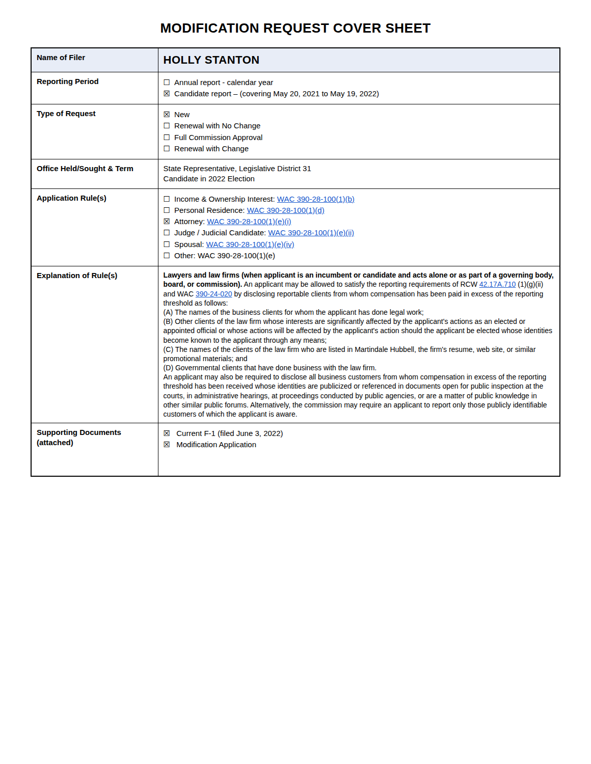MODIFICATION REQUEST COVER SHEET
| Name of Filer | HOLLY STANTON |
| Reporting Period | ☐ Annual report - calendar year ☒ Candidate report – (covering May 20, 2021 to May 19, 2022) |
| Type of Request | ☒ New ☐ Renewal with No Change ☐ Full Commission Approval ☐ Renewal with Change |
| Office Held/Sought & Term | State Representative, Legislative District 31 Candidate in 2022 Election |
| Application Rule(s) | ☐ Income & Ownership Interest: WAC 390-28-100(1)(b) ☐ Personal Residence: WAC 390-28-100(1)(d) ☒ Attorney: WAC 390-28-100(1)(e)(i) ☐ Judge / Judicial Candidate: WAC 390-28-100(1)(e)(ii) ☐ Spousal: WAC 390-28-100(1)(e)(iv) ☐ Other: WAC 390-28-100(1)(e) |
| Explanation of Rule(s) | Lawyers and law firms (when applicant is an incumbent or candidate and acts alone or as part of a governing body, board, or commission). An applicant may be allowed to satisfy the reporting requirements of RCW 42.17A.710 (1)(g)(ii) and WAC 390-24-020 by disclosing reportable clients from whom compensation has been paid in excess of the reporting threshold as follows: (A) The names of the business clients for whom the applicant has done legal work; (B) Other clients of the law firm whose interests are significantly affected by the applicant's actions as an elected or appointed official or whose actions will be affected by the applicant's action should the applicant be elected whose identities become known to the applicant through any means; (C) The names of the clients of the law firm who are listed in Martindale Hubbell, the firm's resume, web site, or similar promotional materials; and (D) Governmental clients that have done business with the law firm. An applicant may also be required to disclose all business customers from whom compensation in excess of the reporting threshold has been received whose identities are publicized or referenced in documents open for public inspection at the courts, in administrative hearings, at proceedings conducted by public agencies, or are a matter of public knowledge in other similar public forums. Alternatively, the commission may require an applicant to report only those publicly identifiable customers of which the applicant is aware. |
| Supporting Documents (attached) | ☒ Current F-1 (filed June 3, 2022) ☒ Modification Application |